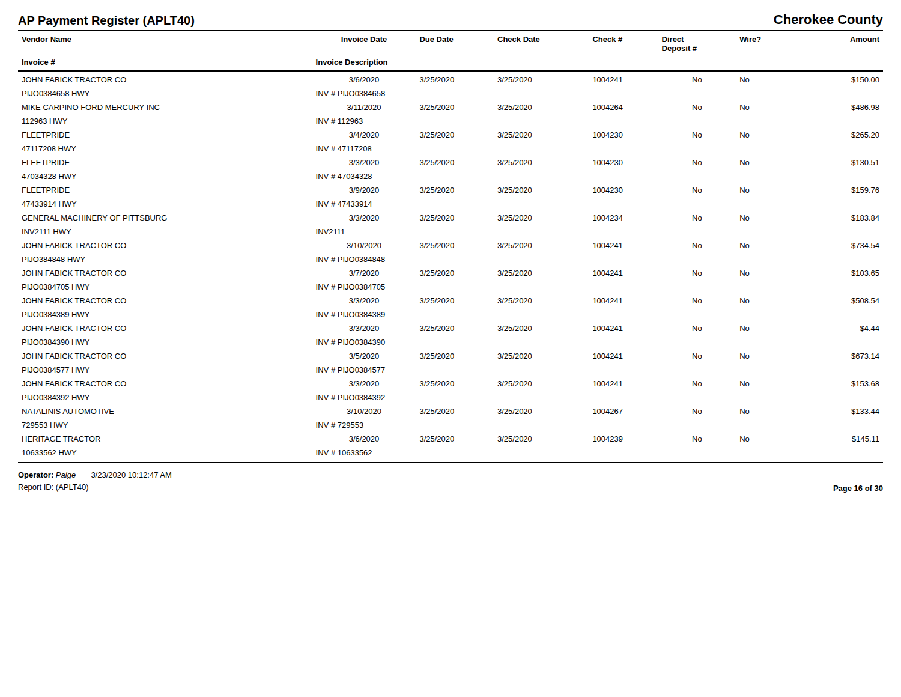AP Payment Register (APLT40)
Cherokee County
| Vendor Name | Invoice Date | Due Date | Check Date | Check # | Direct Deposit # | Wire? | Amount |
| --- | --- | --- | --- | --- | --- | --- | --- |
| Invoice # | Invoice Description | | | | | | |
| JOHN FABICK TRACTOR CO | 3/6/2020 | 3/25/2020 | 3/25/2020 | 1004241 | No | No | $150.00 |
| PIJO0384658 HWY | INV # PIJO0384658 | | | | | | |
| MIKE CARPINO FORD MERCURY INC | 3/11/2020 | 3/25/2020 | 3/25/2020 | 1004264 | No | No | $486.98 |
| 112963 HWY | INV # 112963 | | | | | | |
| FLEETPRIDE | 3/4/2020 | 3/25/2020 | 3/25/2020 | 1004230 | No | No | $265.20 |
| 47117208 HWY | INV # 47117208 | | | | | | |
| FLEETPRIDE | 3/3/2020 | 3/25/2020 | 3/25/2020 | 1004230 | No | No | $130.51 |
| 47034328 HWY | INV # 47034328 | | | | | | |
| FLEETPRIDE | 3/9/2020 | 3/25/2020 | 3/25/2020 | 1004230 | No | No | $159.76 |
| 47433914 HWY | INV # 47433914 | | | | | | |
| GENERAL MACHINERY OF PITTSBURG | 3/3/2020 | 3/25/2020 | 3/25/2020 | 1004234 | No | No | $183.84 |
| INV2111 HWY | INV2111 | | | | | | |
| JOHN FABICK TRACTOR CO | 3/10/2020 | 3/25/2020 | 3/25/2020 | 1004241 | No | No | $734.54 |
| PIJO384848 HWY | INV # PIJO0384848 | | | | | | |
| JOHN FABICK TRACTOR CO | 3/7/2020 | 3/25/2020 | 3/25/2020 | 1004241 | No | No | $103.65 |
| PIJO0384705 HWY | INV # PIJO0384705 | | | | | | |
| JOHN FABICK TRACTOR CO | 3/3/2020 | 3/25/2020 | 3/25/2020 | 1004241 | No | No | $508.54 |
| PIJO0384389 HWY | INV # PIJO0384389 | | | | | | |
| JOHN FABICK TRACTOR CO | 3/3/2020 | 3/25/2020 | 3/25/2020 | 1004241 | No | No | $4.44 |
| PIJO0384390 HWY | INV # PIJO0384390 | | | | | | |
| JOHN FABICK TRACTOR CO | 3/5/2020 | 3/25/2020 | 3/25/2020 | 1004241 | No | No | $673.14 |
| PIJO0384577 HWY | INV # PIJO0384577 | | | | | | |
| JOHN FABICK TRACTOR CO | 3/3/2020 | 3/25/2020 | 3/25/2020 | 1004241 | No | No | $153.68 |
| PIJO0384392 HWY | INV # PIJO0384392 | | | | | | |
| NATALINIS AUTOMOTIVE | 3/10/2020 | 3/25/2020 | 3/25/2020 | 1004267 | No | No | $133.44 |
| 729553 HWY | INV # 729553 | | | | | | |
| HERITAGE TRACTOR | 3/6/2020 | 3/25/2020 | 3/25/2020 | 1004239 | No | No | $145.11 |
| 10633562 HWY | INV # 10633562 | | | | | | |
Operator: Paige 3/23/2020 10:12:47 AM
Report ID: (APLT40)
Page 16 of 30